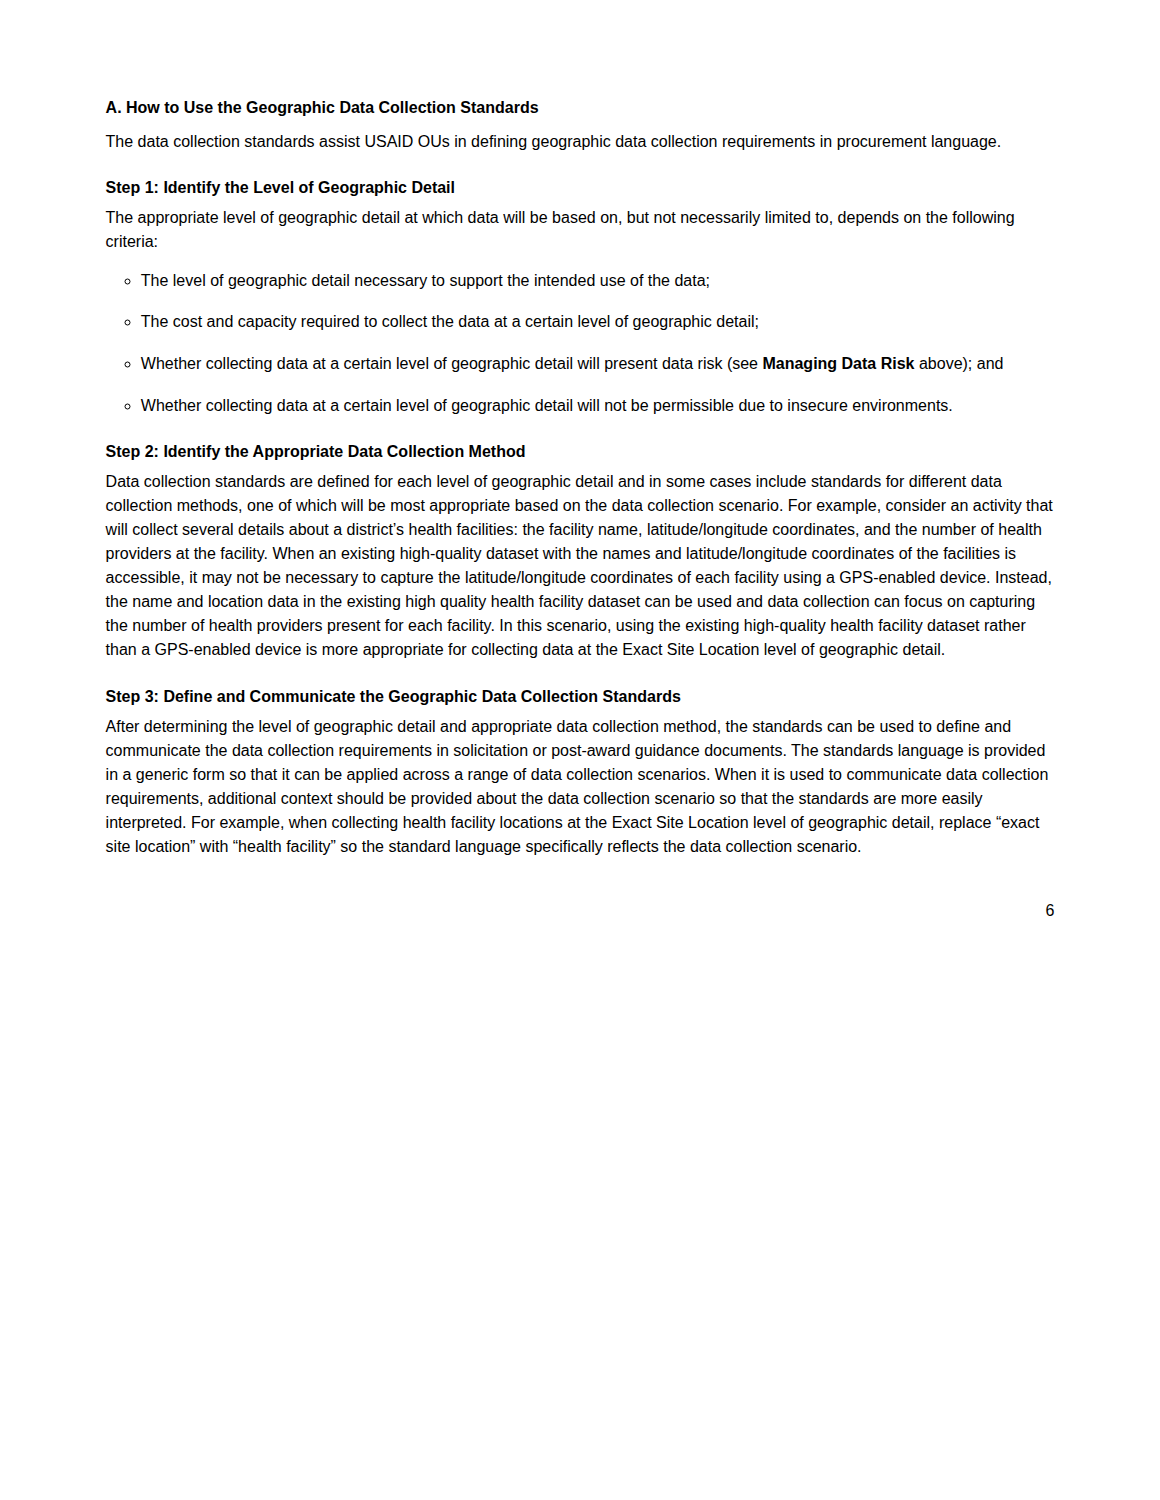A. How to Use the Geographic Data Collection Standards
The data collection standards assist USAID OUs in defining geographic data collection requirements in procurement language.
Step 1: Identify the Level of Geographic Detail
The appropriate level of geographic detail at which data will be based on, but not necessarily limited to, depends on the following criteria:
The level of geographic detail necessary to support the intended use of the data;
The cost and capacity required to collect the data at a certain level of geographic detail;
Whether collecting data at a certain level of geographic detail will present data risk (see Managing Data Risk above); and
Whether collecting data at a certain level of geographic detail will not be permissible due to insecure environments.
Step 2: Identify the Appropriate Data Collection Method
Data collection standards are defined for each level of geographic detail and in some cases include standards for different data collection methods, one of which will be most appropriate based on the data collection scenario. For example, consider an activity that will collect several details about a district’s health facilities: the facility name, latitude/longitude coordinates, and the number of health providers at the facility. When an existing high-quality dataset with the names and latitude/longitude coordinates of the facilities is accessible, it may not be necessary to capture the latitude/longitude coordinates of each facility using a GPS-enabled device. Instead, the name and location data in the existing high quality health facility dataset can be used and data collection can focus on capturing the number of health providers present for each facility. In this scenario, using the existing high-quality health facility dataset rather than a GPS-enabled device is more appropriate for collecting data at the Exact Site Location level of geographic detail.
Step 3: Define and Communicate the Geographic Data Collection Standards
After determining the level of geographic detail and appropriate data collection method, the standards can be used to define and communicate the data collection requirements in solicitation or post-award guidance documents. The standards language is provided in a generic form so that it can be applied across a range of data collection scenarios. When it is used to communicate data collection requirements, additional context should be provided about the data collection scenario so that the standards are more easily interpreted. For example, when collecting health facility locations at the Exact Site Location level of geographic detail, replace “exact site location” with “health facility” so the standard language specifically reflects the data collection scenario.
6